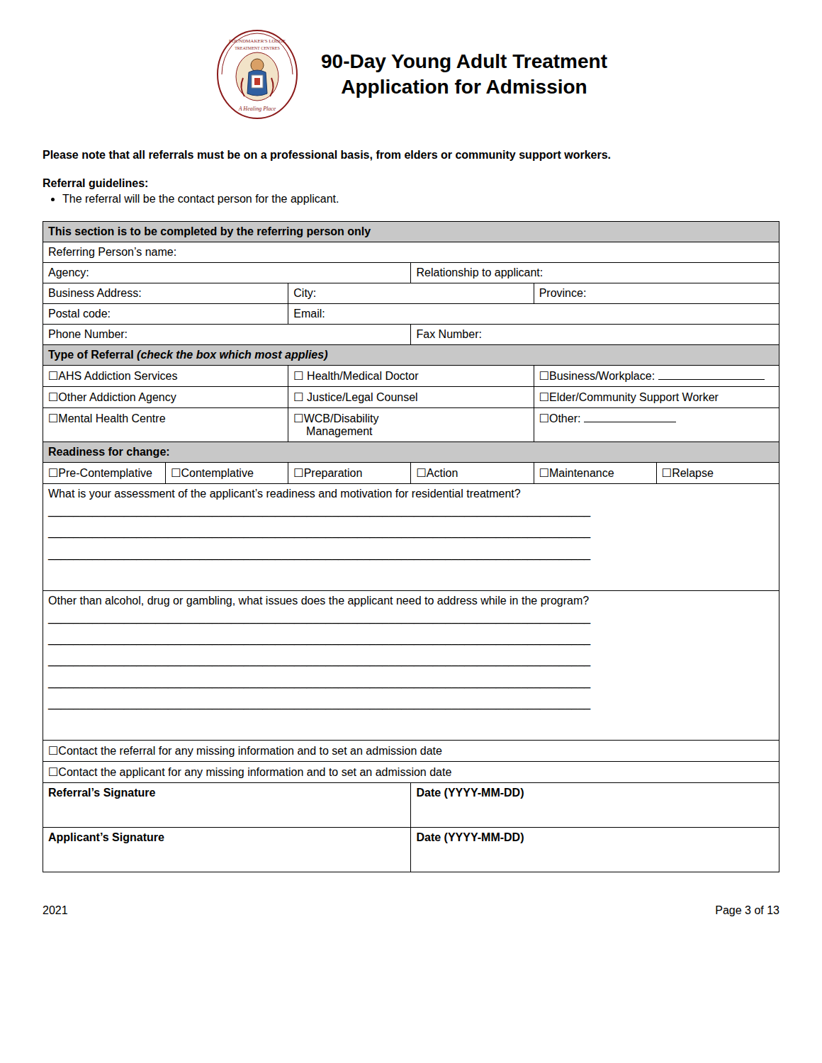POUNDMAKER'S LODGE TREATMENT CENTRES A Healing Place
90-Day Young Adult Treatment
Application for Admission
Please note that all referrals must be on a professional basis, from elders or community support workers.
Referral guidelines:
The referral will be the contact person for the applicant.
| This section is to be completed by the referring person only |
| Referring Person’s name: |
| Agency: | Relationship to applicant: |
| Business Address: | City: | Province: |
| Postal code: | Email: |
| Phone Number: | Fax Number: |
| Type of Referral (check the box which most applies) |
| ☐ AHS Addiction Services | ☐ Health/Medical Doctor | ☐ Business/Workplace: |
| ☐ Other Addiction Agency | ☐ Justice/Legal Counsel | ☐ Elder/Community Support Worker |
| ☐ Mental Health Centre | ☐ WCB/Disability Management | ☐ Other: |
| Readiness for change: |
| ☐ Pre-Contemplative | ☐ Contemplative | ☐ Preparation | ☐ Action | ☐ Maintenance | ☐ Relapse |
| What is your assessment of the applicant’s readiness and motivation for residential treatment? ______________________________________________________________________________________ ______________________________________________________________________________________ ______________________________________________________________________________________ |
| Other than alcohol, drug or gambling, what issues does the applicant need to address while in the program? ______________________________________________________________________________________ ______________________________________________________________________________________ ______________________________________________________________________________________ ______________________________________________________________________________________ ______________________________________________________________________________________ |
| ☐ Contact the referral for any missing information and to set an admission date |
| ☐ Contact the applicant for any missing information and to set an admission date |
| Referral’s Signature | Date (YYYY-MM-DD) |
| Applicant’s Signature | Date (YYYY-MM-DD) |
2021 Page 3 of 13